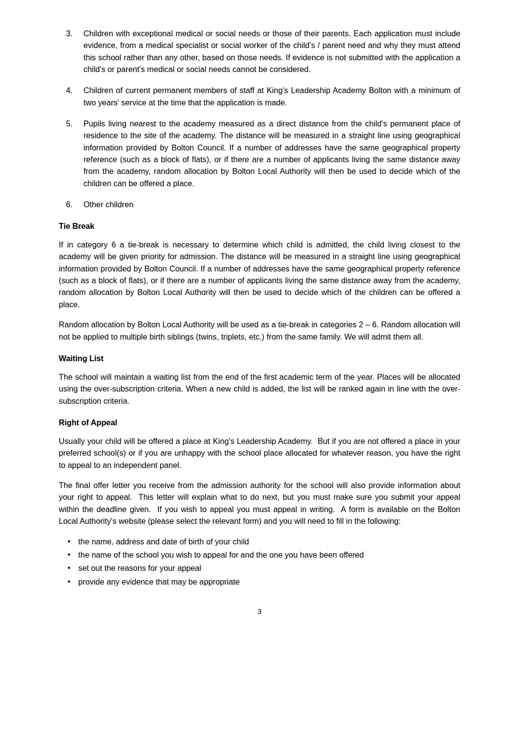Children with exceptional medical or social needs or those of their parents. Each application must include evidence, from a medical specialist or social worker of the child's / parent need and why they must attend this school rather than any other, based on those needs. If evidence is not submitted with the application a child's or parent's medical or social needs cannot be considered.
Children of current permanent members of staff at King's Leadership Academy Bolton with a minimum of two years' service at the time that the application is made.
Pupils living nearest to the academy measured as a direct distance from the child's permanent place of residence to the site of the academy. The distance will be measured in a straight line using geographical information provided by Bolton Council. If a number of addresses have the same geographical property reference (such as a block of flats), or if there are a number of applicants living the same distance away from the academy, random allocation by Bolton Local Authority will then be used to decide which of the children can be offered a place.
Other children
Tie Break
If in category 6 a tie-break is necessary to determine which child is admitted, the child living closest to the academy will be given priority for admission. The distance will be measured in a straight line using geographical information provided by Bolton Council. If a number of addresses have the same geographical property reference (such as a block of flats), or if there are a number of applicants living the same distance away from the academy, random allocation by Bolton Local Authority will then be used to decide which of the children can be offered a place.
Random allocation by Bolton Local Authority will be used as a tie-break in categories 2 – 6. Random allocation will not be applied to multiple birth siblings (twins, triplets, etc.) from the same family. We will admit them all.
Waiting List
The school will maintain a waiting list from the end of the first academic term of the year. Places will be allocated using the over-subscription criteria. When a new child is added, the list will be ranked again in line with the over-subscription criteria.
Right of Appeal
Usually your child will be offered a place at King's Leadership Academy. But if you are not offered a place in your preferred school(s) or if you are unhappy with the school place allocated for whatever reason, you have the right to appeal to an independent panel.
The final offer letter you receive from the admission authority for the school will also provide information about your right to appeal. This letter will explain what to do next, but you must make sure you submit your appeal within the deadline given. If you wish to appeal you must appeal in writing. A form is available on the Bolton Local Authority's website (please select the relevant form) and you will need to fill in the following:
the name, address and date of birth of your child
the name of the school you wish to appeal for and the one you have been offered
set out the reasons for your appeal
provide any evidence that may be appropriate
3